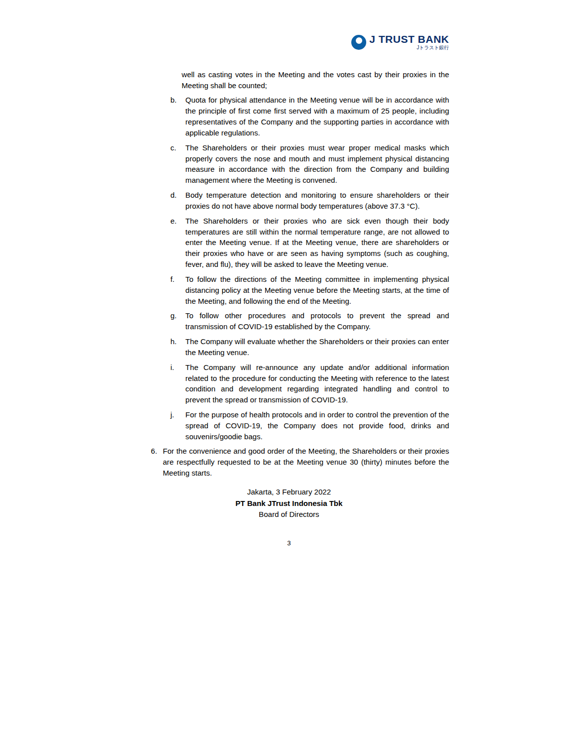J TRUST BANK
Jトラスト銀行
well as casting votes in the Meeting and the votes cast by their proxies in the Meeting shall be counted;
b. Quota for physical attendance in the Meeting venue will be in accordance with the principle of first come first served with a maximum of 25 people, including representatives of the Company and the supporting parties in accordance with applicable regulations.
c. The Shareholders or their proxies must wear proper medical masks which properly covers the nose and mouth and must implement physical distancing measure in accordance with the direction from the Company and building management where the Meeting is convened.
d. Body temperature detection and monitoring to ensure shareholders or their proxies do not have above normal body temperatures (above 37.3 °C).
e. The Shareholders or their proxies who are sick even though their body temperatures are still within the normal temperature range, are not allowed to enter the Meeting venue. If at the Meeting venue, there are shareholders or their proxies who have or are seen as having symptoms (such as coughing, fever, and flu), they will be asked to leave the Meeting venue.
f. To follow the directions of the Meeting committee in implementing physical distancing policy at the Meeting venue before the Meeting starts, at the time of the Meeting, and following the end of the Meeting.
g. To follow other procedures and protocols to prevent the spread and transmission of COVID-19 established by the Company.
h. The Company will evaluate whether the Shareholders or their proxies can enter the Meeting venue.
i. The Company will re-announce any update and/or additional information related to the procedure for conducting the Meeting with reference to the latest condition and development regarding integrated handling and control to prevent the spread or transmission of COVID-19.
j. For the purpose of health protocols and in order to control the prevention of the spread of COVID-19, the Company does not provide food, drinks and souvenirs/goodie bags.
6. For the convenience and good order of the Meeting, the Shareholders or their proxies are respectfully requested to be at the Meeting venue 30 (thirty) minutes before the Meeting starts.
Jakarta, 3 February 2022
PT Bank JTrust Indonesia Tbk
Board of Directors
3